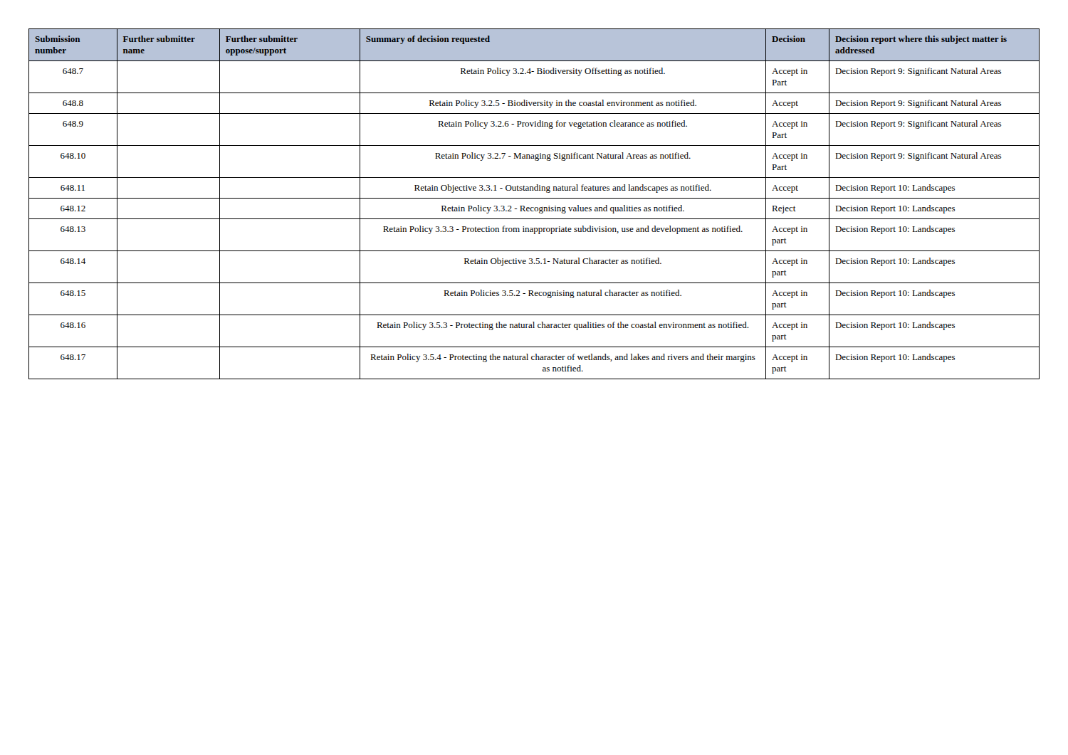| Submission number | Further submitter name | Further submitter oppose/support | Summary of decision requested | Decision | Decision report where this subject matter is addressed |
| --- | --- | --- | --- | --- | --- |
| 648.7 | | | Retain Policy 3.2.4- Biodiversity Offsetting as notified. | Accept in Part | Decision Report 9: Significant Natural Areas |
| 648.8 | | | Retain Policy 3.2.5 - Biodiversity in the coastal environment as notified. | Accept | Decision Report 9: Significant Natural Areas |
| 648.9 | | | Retain Policy 3.2.6 - Providing for vegetation clearance as notified. | Accept in Part | Decision Report 9: Significant Natural Areas |
| 648.10 | | | Retain Policy 3.2.7 - Managing Significant Natural Areas as notified. | Accept in Part | Decision Report 9: Significant Natural Areas |
| 648.11 | | | Retain Objective 3.3.1 - Outstanding natural features and landscapes as notified. | Accept | Decision Report 10: Landscapes |
| 648.12 | | | Retain Policy 3.3.2 - Recognising values and qualities as notified. | Reject | Decision Report 10: Landscapes |
| 648.13 | | | Retain Policy 3.3.3 - Protection from inappropriate subdivision, use and development as notified. | Accept in part | Decision Report 10: Landscapes |
| 648.14 | | | Retain Objective 3.5.1- Natural Character as notified. | Accept in part | Decision Report 10: Landscapes |
| 648.15 | | | Retain Policies 3.5.2 - Recognising natural character as notified. | Accept in part | Decision Report 10: Landscapes |
| 648.16 | | | Retain Policy 3.5.3 - Protecting the natural character qualities of the coastal environment as notified. | Accept in part | Decision Report 10: Landscapes |
| 648.17 | | | Retain Policy 3.5.4 - Protecting the natural character of wetlands, and lakes and rivers and their margins as notified. | Accept in part | Decision Report 10: Landscapes |